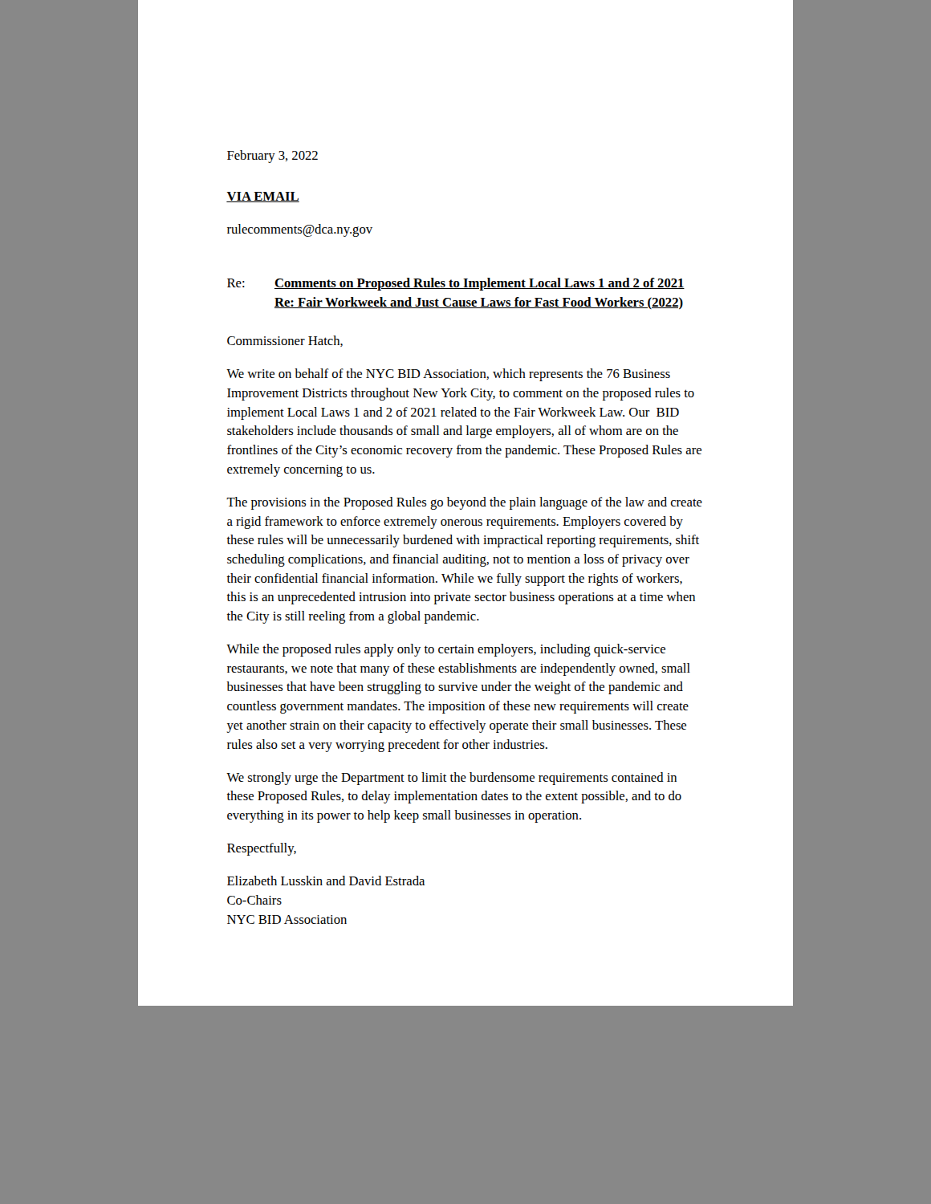February 3, 2022
VIA EMAIL
rulecomments@dca.ny.gov
Re:
Comments on Proposed Rules to Implement Local Laws 1 and 2 of 2021 Re: Fair Workweek and Just Cause Laws for Fast Food Workers (2022)
Commissioner Hatch,
We write on behalf of the NYC BID Association, which represents the 76 Business Improvement Districts throughout New York City, to comment on the proposed rules to implement Local Laws 1 and 2 of 2021 related to the Fair Workweek Law. Our BID stakeholders include thousands of small and large employers, all of whom are on the frontlines of the City’s economic recovery from the pandemic. These Proposed Rules are extremely concerning to us.
The provisions in the Proposed Rules go beyond the plain language of the law and create a rigid framework to enforce extremely onerous requirements. Employers covered by these rules will be unnecessarily burdened with impractical reporting requirements, shift scheduling complications, and financial auditing, not to mention a loss of privacy over their confidential financial information. While we fully support the rights of workers, this is an unprecedented intrusion into private sector business operations at a time when the City is still reeling from a global pandemic.
While the proposed rules apply only to certain employers, including quick-service restaurants, we note that many of these establishments are independently owned, small businesses that have been struggling to survive under the weight of the pandemic and countless government mandates. The imposition of these new requirements will create yet another strain on their capacity to effectively operate their small businesses. These rules also set a very worrying precedent for other industries.
We strongly urge the Department to limit the burdensome requirements contained in these Proposed Rules, to delay implementation dates to the extent possible, and to do everything in its power to help keep small businesses in operation.
Respectfully,
Elizabeth Lusskin and David Estrada
Co-Chairs
NYC BID Association